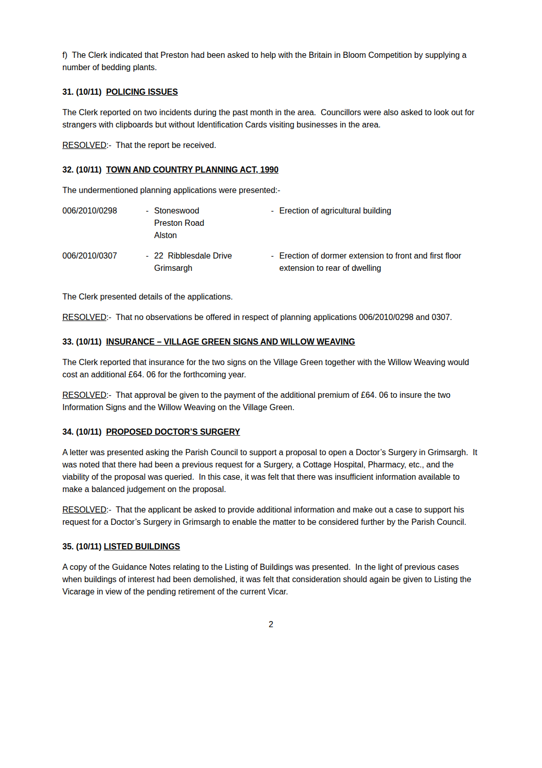f) The Clerk indicated that Preston had been asked to help with the Britain in Bloom Competition by supplying a number of bedding plants.
31. (10/11) POLICING ISSUES
The Clerk reported on two incidents during the past month in the area. Councillors were also asked to look out for strangers with clipboards but without Identification Cards visiting businesses in the area.
RESOLVED:- That the report be received.
32. (10/11) TOWN AND COUNTRY PLANNING ACT, 1990
The undermentioned planning applications were presented:-
| 006/2010/0298 | - | Stoneswood Preston Road Alston | - | Erection of agricultural building |
| 006/2010/0307 | - | 22 Ribblesdale Drive Grimsargh | - | Erection of dormer extension to front and first floor extension to rear of dwelling |
The Clerk presented details of the applications.
RESOLVED:- That no observations be offered in respect of planning applications 006/2010/0298 and 0307.
33. (10/11) INSURANCE – VILLAGE GREEN SIGNS AND WILLOW WEAVING
The Clerk reported that insurance for the two signs on the Village Green together with the Willow Weaving would cost an additional £64. 06 for the forthcoming year.
RESOLVED:- That approval be given to the payment of the additional premium of £64. 06 to insure the two Information Signs and the Willow Weaving on the Village Green.
34. (10/11) PROPOSED DOCTOR’S SURGERY
A letter was presented asking the Parish Council to support a proposal to open a Doctor’s Surgery in Grimsargh. It was noted that there had been a previous request for a Surgery, a Cottage Hospital, Pharmacy, etc., and the viability of the proposal was queried. In this case, it was felt that there was insufficient information available to make a balanced judgement on the proposal.
RESOLVED:- That the applicant be asked to provide additional information and make out a case to support his request for a Doctor’s Surgery in Grimsargh to enable the matter to be considered further by the Parish Council.
35. (10/11) LISTED BUILDINGS
A copy of the Guidance Notes relating to the Listing of Buildings was presented. In the light of previous cases when buildings of interest had been demolished, it was felt that consideration should again be given to Listing the Vicarage in view of the pending retirement of the current Vicar.
2